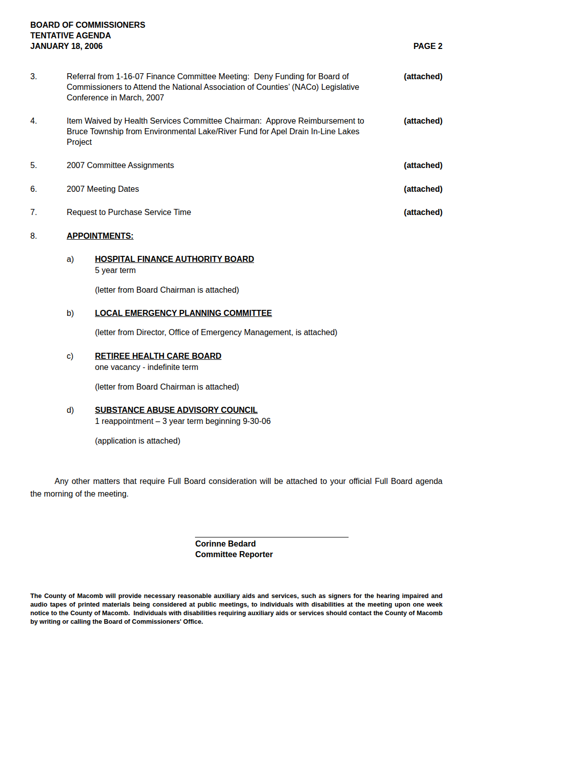BOARD OF COMMISSIONERS
TENTATIVE AGENDA
JANUARY 18, 2006
PAGE 2
3.
Referral from 1-16-07 Finance Committee Meeting: Deny Funding for Board of Commissioners to Attend the National Association of Counties’ (NACo) Legislative Conference in March, 2007
(attached)
4.
Item Waived by Health Services Committee Chairman: Approve Reimbursement to Bruce Township from Environmental Lake/River Fund for Apel Drain In-Line Lakes Project
(attached)
5.
2007 Committee Assignments
(attached)
6.
2007 Meeting Dates
(attached)
7.
Request to Purchase Service Time
(attached)
8.
APPOINTMENTS:
a)
HOSPITAL FINANCE AUTHORITY BOARD
5 year term
(letter from Board Chairman is attached)
b)
LOCAL EMERGENCY PLANNING COMMITTEE
(letter from Director, Office of Emergency Management, is attached)
c)
RETIREE HEALTH CARE BOARD
one vacancy - indefinite term
(letter from Board Chairman is attached)
d)
SUBSTANCE ABUSE ADVISORY COUNCIL
1 reappointment – 3 year term beginning 9-30-06
(application is attached)
Any other matters that require Full Board consideration will be attached to your official Full Board agenda the morning of the meeting.
Corinne Bedard
Committee Reporter
The County of Macomb will provide necessary reasonable auxiliary aids and services, such as signers for the hearing impaired and audio tapes of printed materials being considered at public meetings, to individuals with disabilities at the meeting upon one week notice to the County of Macomb. Individuals with disabilities requiring auxiliary aids or services should contact the County of Macomb by writing or calling the Board of Commissioners' Office.